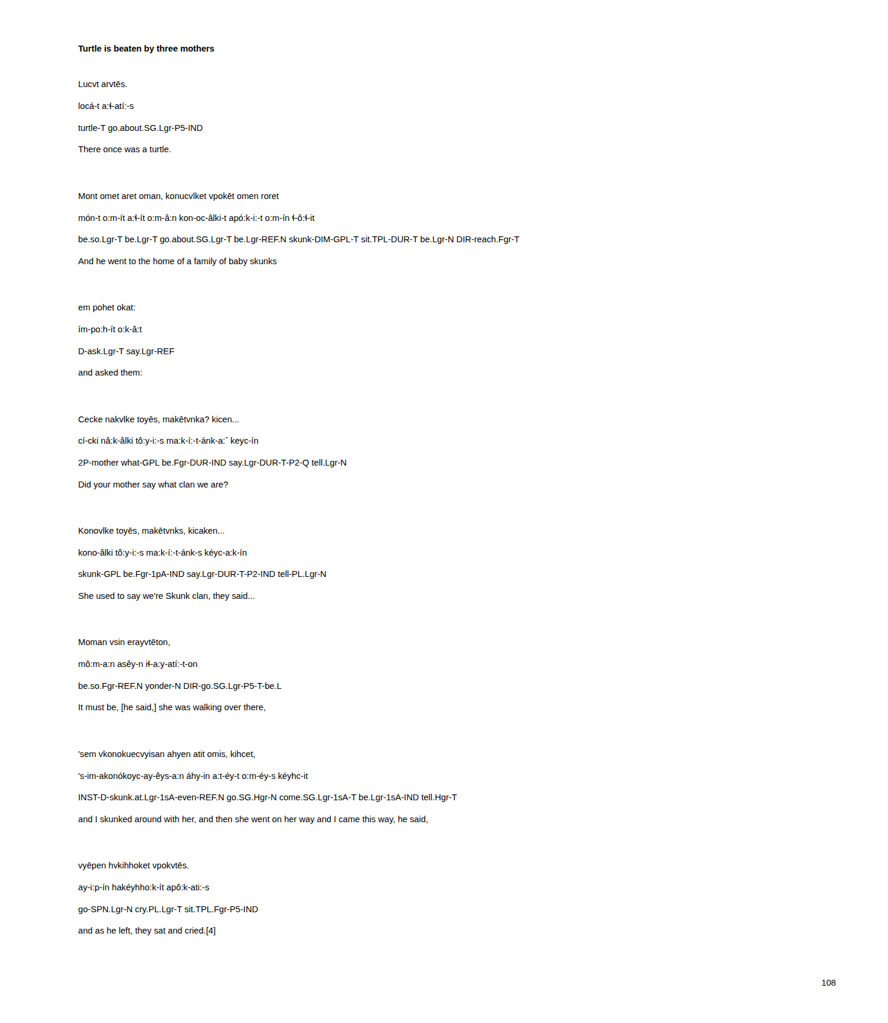Turtle is beaten by three mothers
Lucvt arvtēs.
locá-t a:ɬ-atí:-s
turtle-T go.about.SG.Lgr-P5-IND
There once was a turtle.
Mont omet aret oman, konucvlket vpokēt omen roret
món-t o:m-ít a:ɬ-ít o:m-â:n kon-oc-âlki-t apó:k-i:-t o:m-ín ɬ-ô:ɬ-it
be.so.Lgr-T be.Lgr-T go.about.SG.Lgr-T be.Lgr-REF.N skunk-DIM-GPL-T sit.TPL-DUR-T be.Lgr-N DIR-reach.Fgr-T
And he went to the home of a family of baby skunks
em pohet okat:
ím-po:h-ít o:k-â:t
D-ask.Lgr-T say.Lgr-REF
and asked them:
Cecke nakvlke toyēs, makētvnka? kicen...
cí-cki nâ:k-âlki tô:y-i:-s ma:k-í:-t-ánk-a:ˇ keyc-ín
2P-mother what-GPL be.Fgr-DUR-IND say.Lgr-DUR-T-P2-Q tell.Lgr-N
Did your mother say what clan we are?
Konovlke toyēs, makētvnks, kicaken...
kono-âlki tô:y-i:-s ma:k-í:-t-ánk-s kéyc-a:k-ín
skunk-GPL be.Fgr-1pA-IND say.Lgr-DUR-T-P2-IND tell-PL.Lgr-N
She used to say we're Skunk clan, they said...
Moman vsin erayvtēton,
mô:m-a:n asêy-n iɬ-a:y-atí:-t-on
be.so.Fgr-REF.N yonder-N DIR-go.SG.Lgr-P5-T-be.L
It must be, [he said,] she was walking over there,
'sem vkonokuecvyisan ahyen atit omis, kihcet,
's-im-akonókoyc-ay-êys-a:n áhy-in a:t-éy-t o:m-éy-s kéyhc-it
INST-D-skunk.at.Lgr-1sA-even-REF.N go.SG.Hgr-N come.SG.Lgr-1sA-T be.Lgr-1sA-IND tell.Hgr-T
and I skunked around with her, and then she went on her way and I came this way, he said,
vyēpen hvkihhoket vpokvtēs.
ay-i:p-ín hakéyhho:k-ít apô:k-ati:-s
go-SPN.Lgr-N cry.PL.Lgr-T sit.TPL.Fgr-P5-IND
and as he left, they sat and cried.[4]
108